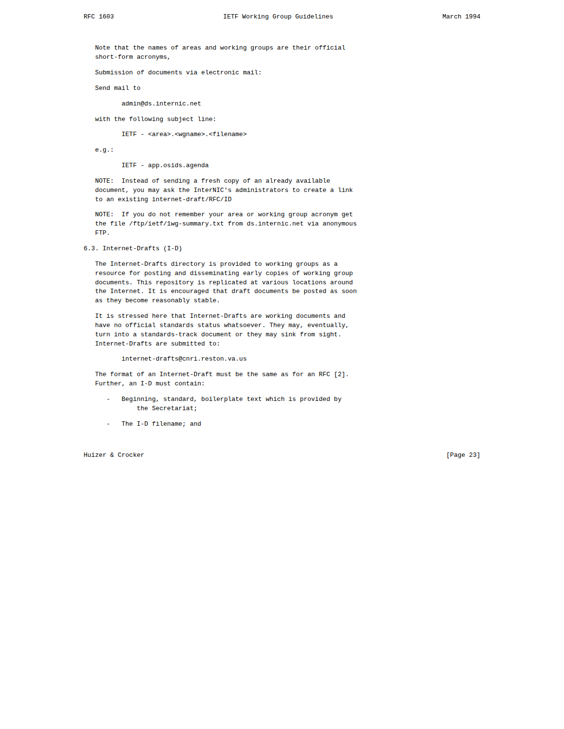RFC 1603 IETF Working Group Guidelines March 1994
Note that the names of areas and working groups are their official short-form acronyms,
Submission of documents via electronic mail:
Send mail to
admin@ds.internic.net
with the following subject line:
IETF - <area>.<wgname>.<filename>
e.g.:
IETF - app.osids.agenda
NOTE: Instead of sending a fresh copy of an already available document, you may ask the InterNIC's administrators to create a link to an existing internet-draft/RFC/ID
NOTE: If you do not remember your area or working group acronym get the file /ftp/ietf/1wg-summary.txt from ds.internic.net via anonymous FTP.
6.3. Internet-Drafts (I-D)
The Internet-Drafts directory is provided to working groups as a resource for posting and disseminating early copies of working group documents. This repository is replicated at various locations around the Internet. It is encouraged that draft documents be posted as soon as they become reasonably stable.
It is stressed here that Internet-Drafts are working documents and have no official standards status whatsoever. They may, eventually, turn into a standards-track document or they may sink from sight. Internet-Drafts are submitted to:
internet-drafts@cnri.reston.va.us
The format of an Internet-Draft must be the same as for an RFC [2]. Further, an I-D must contain:
Beginning, standard, boilerplate text which is provided by the Secretariat;
The I-D filename; and
Huizer & Crocker [Page 23]